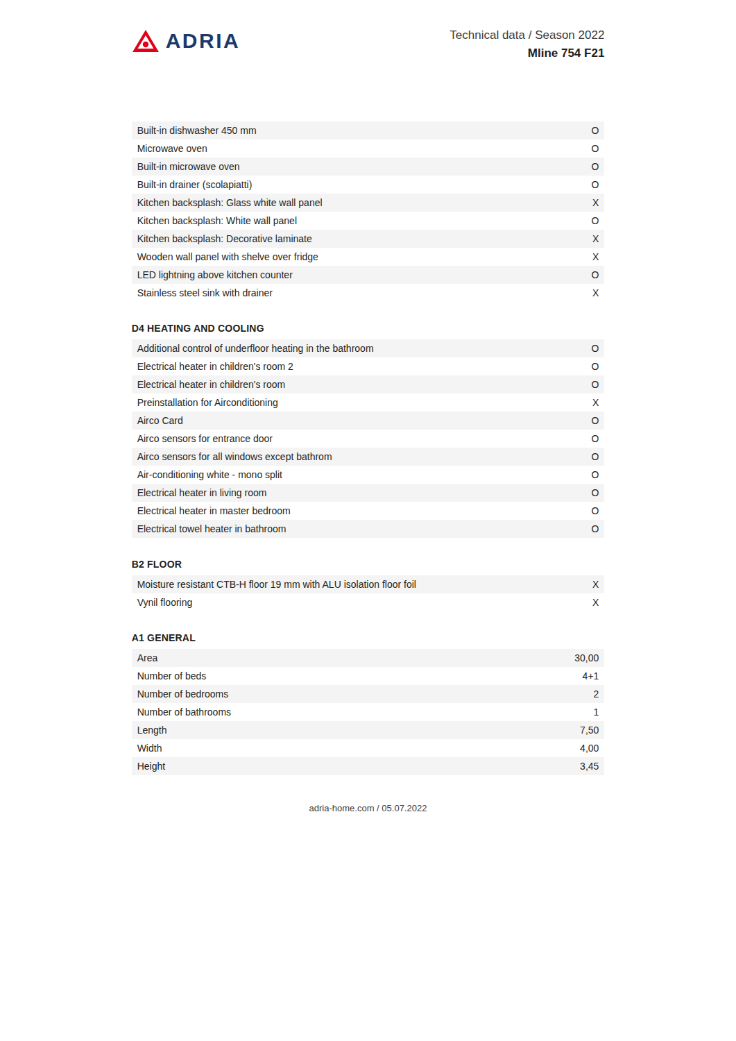ADRIA
Technical data / Season 2022
Mline 754 F21
| Built-in dishwasher 450 mm | O |
| Microwave oven | O |
| Built-in microwave oven | O |
| Built-in drainer (scolapiatti) | O |
| Kitchen backsplash: Glass white wall panel | X |
| Kitchen backsplash: White wall panel | O |
| Kitchen backsplash: Decorative laminate | X |
| Wooden wall panel with shelve over fridge | X |
| LED lightning above kitchen counter | O |
| Stainless steel sink with drainer | X |
D4 HEATING AND COOLING
| Additional control of underfloor heating in the bathroom | O |
| Electrical heater in children's room 2 | O |
| Electrical heater in children's room | O |
| Preinstallation for Airconditioning | X |
| Airco Card | O |
| Airco sensors for entrance door | O |
| Airco sensors for all windows except bathrom | O |
| Air-conditioning white - mono split | O |
| Electrical heater in living room | O |
| Electrical heater in master bedroom | O |
| Electrical towel heater in bathroom | O |
B2 FLOOR
| Moisture resistant CTB-H floor 19 mm with ALU isolation floor foil | X |
| Vynil flooring | X |
A1 GENERAL
| Area | 30,00 |
| Number of beds | 4+1 |
| Number of bedrooms | 2 |
| Number of bathrooms | 1 |
| Length | 7,50 |
| Width | 4,00 |
| Height | 3,45 |
adria-home.com / 05.07.2022